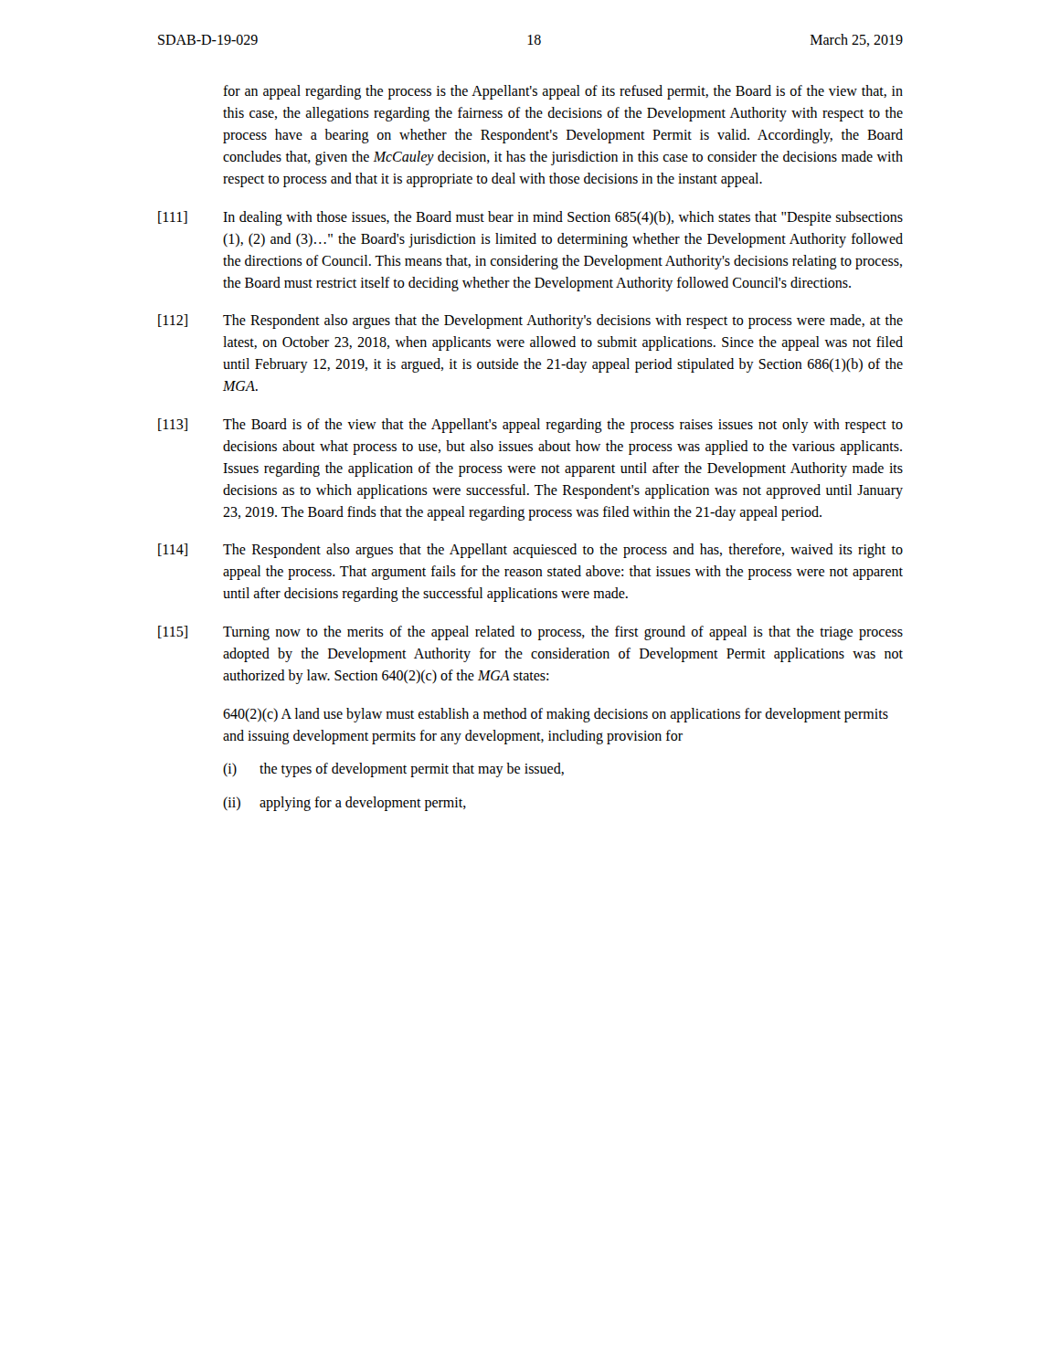SDAB-D-19-029 18 March 25, 2019
for an appeal regarding the process is the Appellant's appeal of its refused permit, the Board is of the view that, in this case, the allegations regarding the fairness of the decisions of the Development Authority with respect to the process have a bearing on whether the Respondent's Development Permit is valid. Accordingly, the Board concludes that, given the McCauley decision, it has the jurisdiction in this case to consider the decisions made with respect to process and that it is appropriate to deal with those decisions in the instant appeal.
[111]
In dealing with those issues, the Board must bear in mind Section 685(4)(b), which states that "Despite subsections (1), (2) and (3)…" the Board's jurisdiction is limited to determining whether the Development Authority followed the directions of Council. This means that, in considering the Development Authority's decisions relating to process, the Board must restrict itself to deciding whether the Development Authority followed Council's directions.
[112]
The Respondent also argues that the Development Authority's decisions with respect to process were made, at the latest, on October 23, 2018, when applicants were allowed to submit applications. Since the appeal was not filed until February 12, 2019, it is argued, it is outside the 21-day appeal period stipulated by Section 686(1)(b) of the MGA.
[113]
The Board is of the view that the Appellant's appeal regarding the process raises issues not only with respect to decisions about what process to use, but also issues about how the process was applied to the various applicants. Issues regarding the application of the process were not apparent until after the Development Authority made its decisions as to which applications were successful. The Respondent's application was not approved until January 23, 2019. The Board finds that the appeal regarding process was filed within the 21-day appeal period.
[114]
The Respondent also argues that the Appellant acquiesced to the process and has, therefore, waived its right to appeal the process. That argument fails for the reason stated above: that issues with the process were not apparent until after decisions regarding the successful applications were made.
[115]
Turning now to the merits of the appeal related to process, the first ground of appeal is that the triage process adopted by the Development Authority for the consideration of Development Permit applications was not authorized by law. Section 640(2)(c) of the MGA states:
640(2)(c) A land use bylaw must establish a method of making decisions on applications for development permits and issuing development permits for any development, including provision for
(i) the types of development permit that may be issued,
(ii) applying for a development permit,